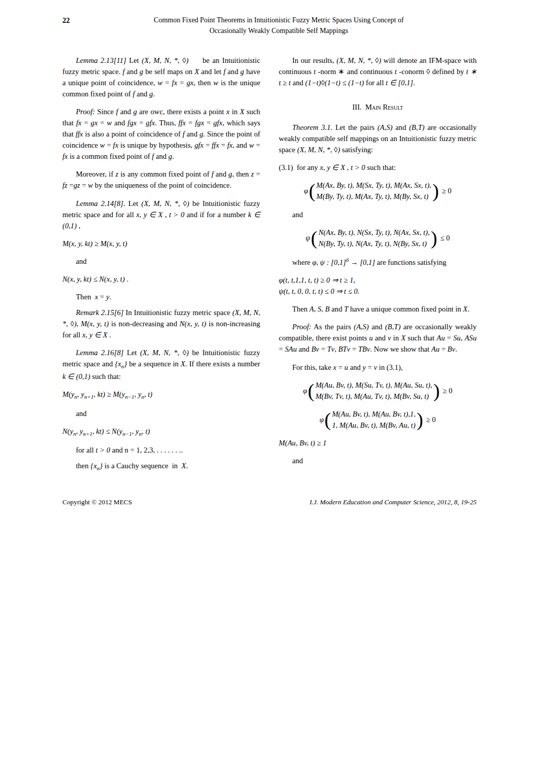22
Common Fixed Point Theorems in Intuitionistic Fuzzy Metric Spaces Using Concept of
Occasionally Weakly Compatible Self Mappings
Lemma 2.13[11] Let (X, M, N, *, ◊) be an Intuitionistic fuzzy metric space. f and g be self maps on X and let f and g have a unique point of coincidence, w = fx = gx, then w is the unique common fixed point of f and g.
Proof: Since f and g are owc, there exists a point x in X such that fx = gx = w and fgx = gfx. Thus, ffx = fgx = gfx, which says that ffx is also a point of coincidence of f and g. Since the point of coincidence w = fx is unique by hypothesis, gfx = ffx = fx, and w = fx is a common fixed point of f and g.
Moreover, if z is any common fixed point of f and g, then z = fz =gz = w by the uniqueness of the point of coincidence.
Lemma 2.14[8]. Let (X, M, N, *, ◊) be Intuitionistic fuzzy metric space and for all x, y ∈ X , t > 0 and if for a number k ∈ (0,1) ,
M(x, y, kt) ≥ M(x, y, t)
and
N(x, y, kt) ≤ N(x, y, t) .
Then x = y.
Remark 2.15[6] In Intuitionistic fuzzy metric space (X, M, N, *, ◊), M(x, y, t) is non-decreasing and N(x, y, t) is non-increasing for all x, y ∈ X .
Lemma 2.16[8] Let (X, M, N, *, ◊) be Intuitionistic fuzzy metric space and {xn} be a sequence in X. If there exists a number k ∈ (0,1) such that:
M(yn, yn+1, kt) ≥ M(yn−1, yn, t)
and
N(yn, yn+1, kt) ≤ N(yn−1, yn, t)
for all t > 0 and n = 1, 2,3, . . . . . . ..
then {xn} is a Cauchy sequence in X.
In our results, (X, M, N, *, ◊) will denote an IFM-space with continuous t -norm ∗ and continuous t -conorm ◊ defined by t ∗ t ≥ t and (1−t)◊(1−t) ≤ (1−t) for all t ∈ [0,1].
III. Main Result
Theorem 3.1. Let the pairs (A,S) and (B,T) are occasionally weakly compatible self mappings on an Intuitionistic fuzzy metric space (X, M, N, *, ◊) satisfying:
(3.1) for any x, y ∈ X , t > 0 such that:
φ ( M(Ax, By, t), M(Sx, Ty, t), M(Ax, Sx, t), M(By, Ty, t), M(Ax, Ty, t), M(By, Sx, t) ) ≥ 0
and
ψ ( N(Ax, By, t), N(Sx, Ty, t), N(Ax, Sx, t), N(By, Ty, t), N(Ax, Ty, t), N(By, Sx, t) ) ≤ 0
where φ, ψ : [0,1]6 → [0,1] are functions satisfying
φ(t, t,1,1, t, t) ≥ 0 ⇒ t ≥ 1,
ψ(t, t, 0, 0, t, t) ≤ 0 ⇒ t ≤ 0.
Then A, S, B and T have a unique common fixed point in X.
Proof: As the pairs (A,S) and (B,T) are occasionally weakly compatible, there exist points u and v in X such that Au = Su, ASu = SAu and Bv = Tv, BTv = TBv. Now we show that Au = Bv.
For this, take x = u and y = v in (3.1),
φ ( M(Au, Bv, t), M(Su, Tv, t), M(Au, Su, t), M(Bv, Tv, t), M(Au, Tv, t), M(Bv, Su, t) ) ≥ 0
φ ( M(Au, Bv, t), M(Au, Bv, t),1, 1, M(Au, Bv, t), M(Bv, Au, t) ) ≥ 0
M(Au, Bv, t) ≥ 1
and
Copyright © 2012 MECS
I.J. Modern Education and Computer Science, 2012, 8, 19-25